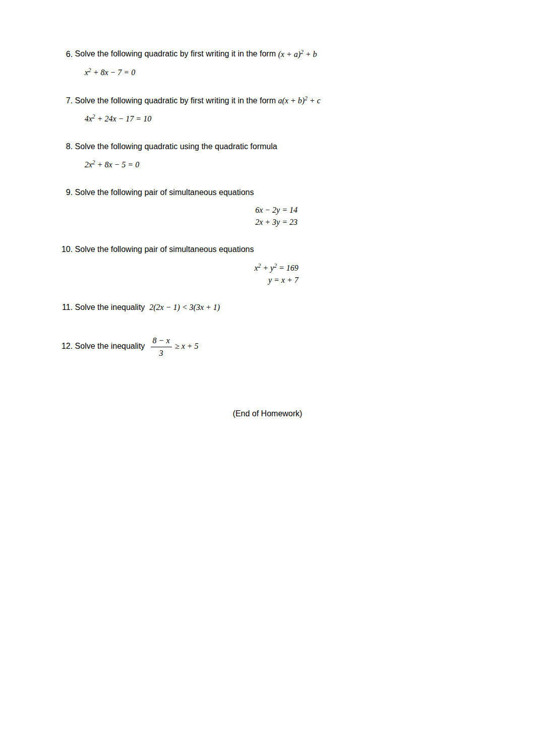Solve the following quadratic by first writing it in the form (x + a)2 + b
x2 + 8x − 7 = 0
Solve the following quadratic by first writing it in the form a(x + b)2 + c
4x2 + 24x − 17 = 10
Solve the following quadratic using the quadratic formula
2x2 + 8x − 5 = 0
Solve the following pair of simultaneous equations
6x − 2y = 14
2x + 3y = 23
Solve the following pair of simultaneous equations
x2 + y2 = 169
y = x + 7
Solve the inequality 2(2x − 1) < 3(3x + 1)
Solve the inequality 8 − x 3 ≥ x + 5
(End of Homework)